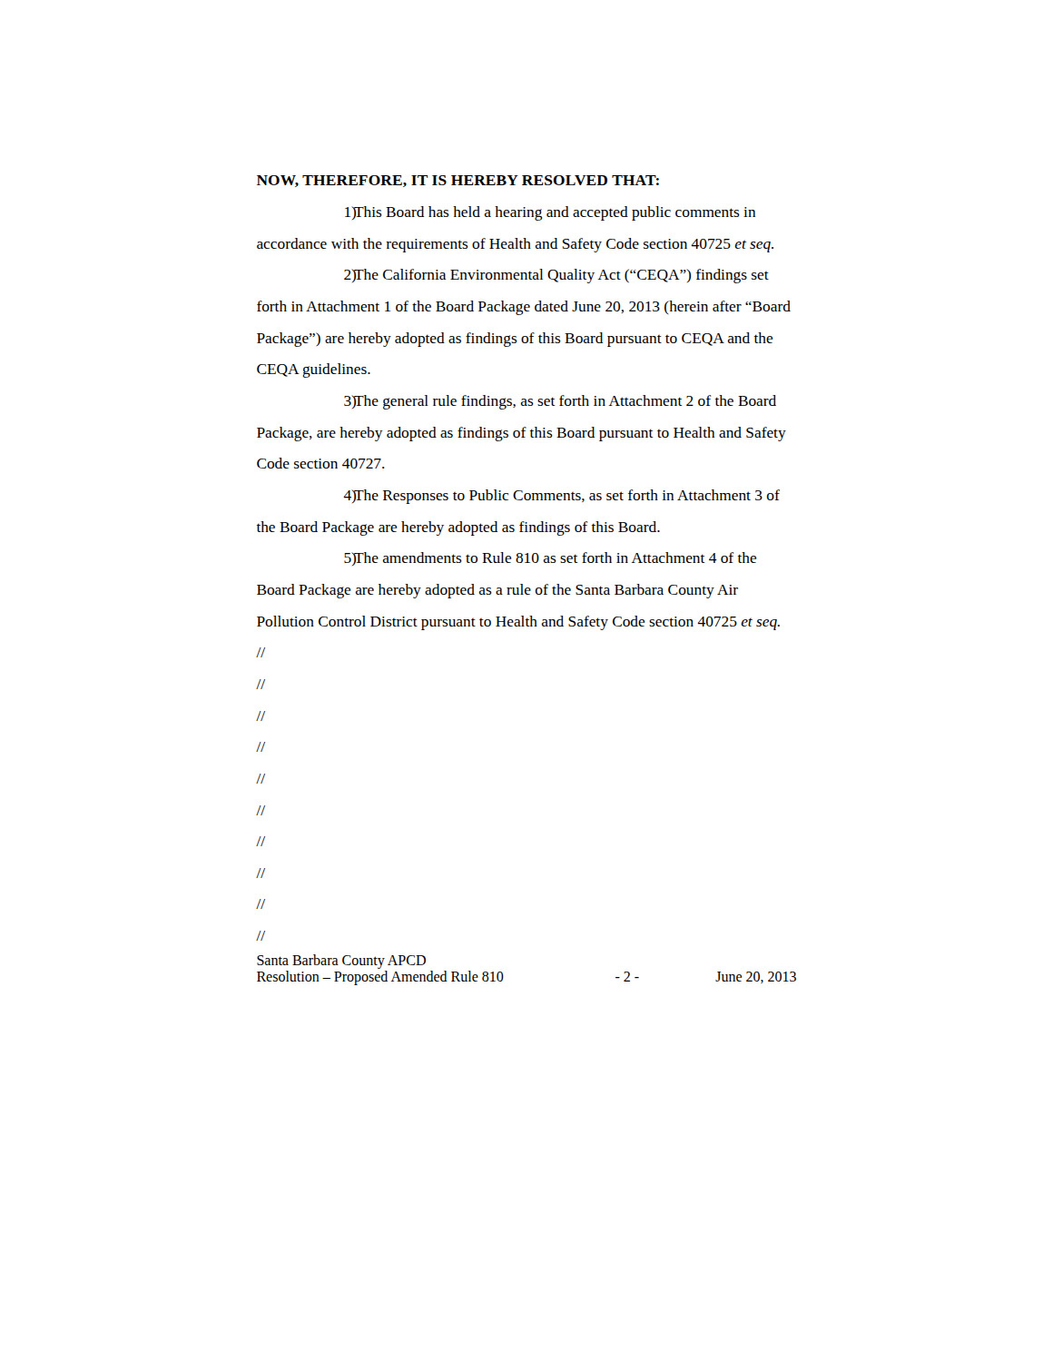NOW, THEREFORE, IT IS HEREBY RESOLVED THAT:
1) This Board has held a hearing and accepted public comments in accordance with the requirements of Health and Safety Code section 40725 et seq.
2) The California Environmental Quality Act (“CEQA”) findings set forth in Attachment 1 of the Board Package dated June 20, 2013 (herein after “Board Package”) are hereby adopted as findings of this Board pursuant to CEQA and the CEQA guidelines.
3) The general rule findings, as set forth in Attachment 2 of the Board Package, are hereby adopted as findings of this Board pursuant to Health and Safety Code section 40727.
4) The Responses to Public Comments, as set forth in Attachment 3 of the Board Package are hereby adopted as findings of this Board.
5) The amendments to Rule 810 as set forth in Attachment 4 of the Board Package are hereby adopted as a rule of the Santa Barbara County Air Pollution Control District pursuant to Health and Safety Code section 40725 et seq.
//
//
//
//
//
//
//
//
//
//
Santa Barbara County APCD
Resolution – Proposed Amended Rule 810
- 2 -
June 20, 2013